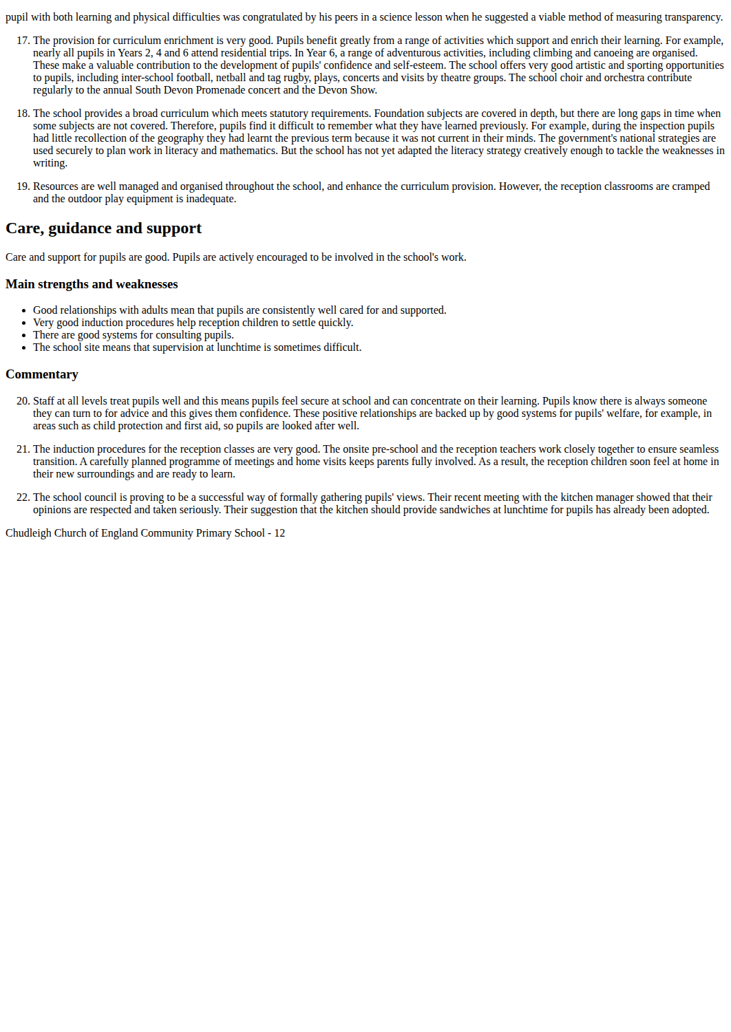pupil with both learning and physical difficulties was congratulated by his peers in a science lesson when he suggested a viable method of measuring transparency.
The provision for curriculum enrichment is very good. Pupils benefit greatly from a range of activities which support and enrich their learning. For example, nearly all pupils in Years 2, 4 and 6 attend residential trips. In Year 6, a range of adventurous activities, including climbing and canoeing are organised. These make a valuable contribution to the development of pupils' confidence and self-esteem. The school offers very good artistic and sporting opportunities to pupils, including inter-school football, netball and tag rugby, plays, concerts and visits by theatre groups. The school choir and orchestra contribute regularly to the annual South Devon Promenade concert and the Devon Show.
The school provides a broad curriculum which meets statutory requirements. Foundation subjects are covered in depth, but there are long gaps in time when some subjects are not covered. Therefore, pupils find it difficult to remember what they have learned previously. For example, during the inspection pupils had little recollection of the geography they had learnt the previous term because it was not current in their minds. The government's national strategies are used securely to plan work in literacy and mathematics. But the school has not yet adapted the literacy strategy creatively enough to tackle the weaknesses in writing.
Resources are well managed and organised throughout the school, and enhance the curriculum provision. However, the reception classrooms are cramped and the outdoor play equipment is inadequate.
Care, guidance and support
Care and support for pupils are good. Pupils are actively encouraged to be involved in the school's work.
Main strengths and weaknesses
Good relationships with adults mean that pupils are consistently well cared for and supported.
Very good induction procedures help reception children to settle quickly.
There are good systems for consulting pupils.
The school site means that supervision at lunchtime is sometimes difficult.
Commentary
Staff at all levels treat pupils well and this means pupils feel secure at school and can concentrate on their learning. Pupils know there is always someone they can turn to for advice and this gives them confidence. These positive relationships are backed up by good systems for pupils' welfare, for example, in areas such as child protection and first aid, so pupils are looked after well.
The induction procedures for the reception classes are very good. The onsite pre-school and the reception teachers work closely together to ensure seamless transition. A carefully planned programme of meetings and home visits keeps parents fully involved. As a result, the reception children soon feel at home in their new surroundings and are ready to learn.
The school council is proving to be a successful way of formally gathering pupils' views. Their recent meeting with the kitchen manager showed that their opinions are respected and taken seriously. Their suggestion that the kitchen should provide sandwiches at lunchtime for pupils has already been adopted.
Chudleigh Church of England Community Primary School - 12